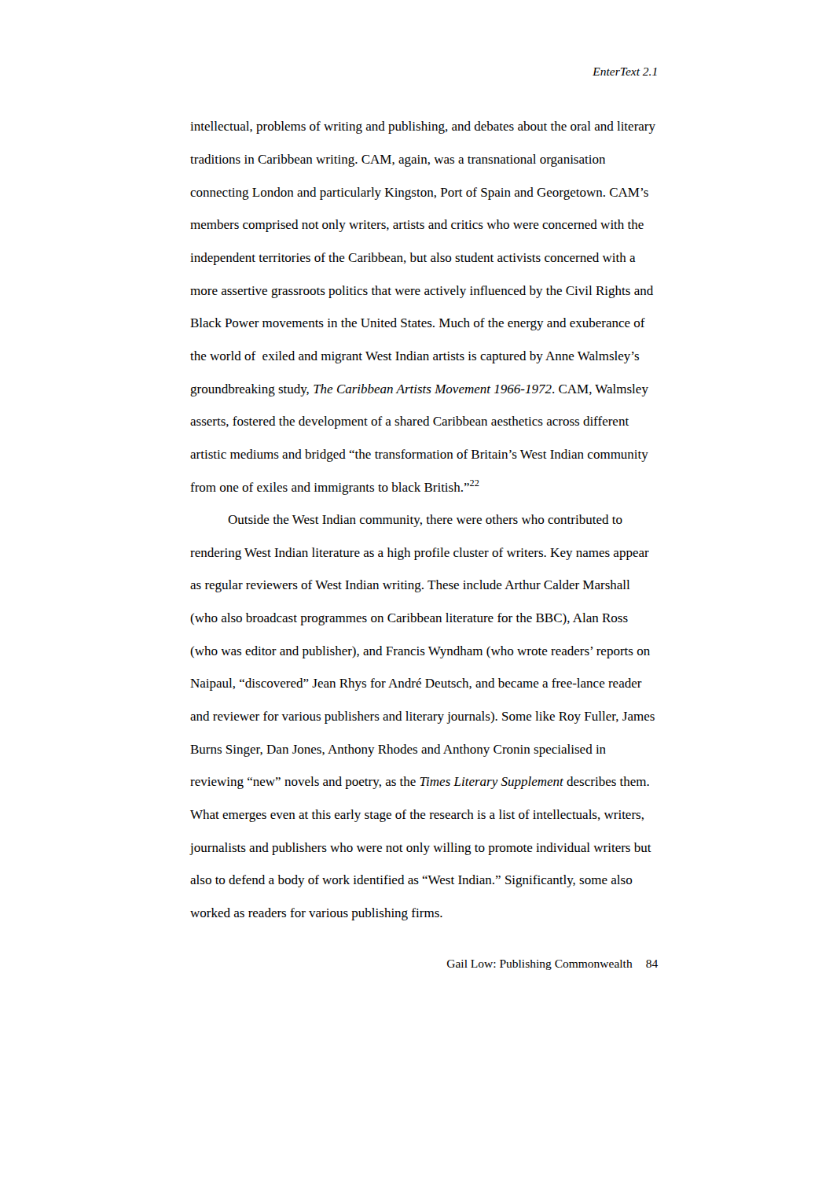EnterText 2.1
intellectual, problems of writing and publishing, and debates about the oral and literary traditions in Caribbean writing. CAM, again, was a transnational organisation connecting London and particularly Kingston, Port of Spain and Georgetown. CAM’s members comprised not only writers, artists and critics who were concerned with the independent territories of the Caribbean, but also student activists concerned with a more assertive grassroots politics that were actively influenced by the Civil Rights and Black Power movements in the United States. Much of the energy and exuberance of the world of exiled and migrant West Indian artists is captured by Anne Walmsley’s groundbreaking study, The Caribbean Artists Movement 1966-1972. CAM, Walmsley asserts, fostered the development of a shared Caribbean aesthetics across different artistic mediums and bridged “the transformation of Britain’s West Indian community from one of exiles and immigrants to black British.”22
Outside the West Indian community, there were others who contributed to rendering West Indian literature as a high profile cluster of writers. Key names appear as regular reviewers of West Indian writing. These include Arthur Calder Marshall (who also broadcast programmes on Caribbean literature for the BBC), Alan Ross (who was editor and publisher), and Francis Wyndham (who wrote readers’ reports on Naipaul, “discovered” Jean Rhys for André Deutsch, and became a free-lance reader and reviewer for various publishers and literary journals). Some like Roy Fuller, James Burns Singer, Dan Jones, Anthony Rhodes and Anthony Cronin specialised in reviewing “new” novels and poetry, as the Times Literary Supplement describes them. What emerges even at this early stage of the research is a list of intellectuals, writers, journalists and publishers who were not only willing to promote individual writers but also to defend a body of work identified as “West Indian.” Significantly, some also worked as readers for various publishing firms.
Gail Low: Publishing Commonwealth84